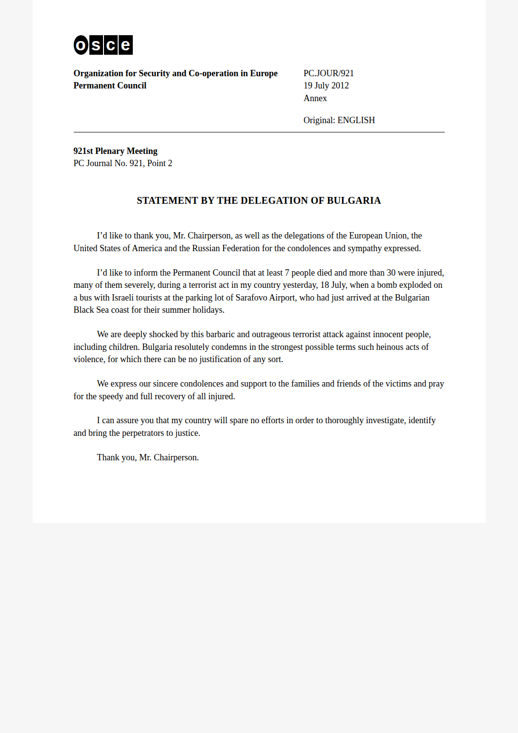osce
| Organization for Security and Co-operation in Europe Permanent Council | PC.JOUR/921 19 July 2012 Annex Original: ENGLISH |
921st Plenary Meeting
PC Journal No. 921, Point 2
STATEMENT BY THE DELEGATION OF BULGARIA
I’d like to thank you, Mr. Chairperson, as well as the delegations of the European Union, the United States of America and the Russian Federation for the condolences and sympathy expressed.
I’d like to inform the Permanent Council that at least 7 people died and more than 30 were injured, many of them severely, during a terrorist act in my country yesterday, 18 July, when a bomb exploded on a bus with Israeli tourists at the parking lot of Sarafovo Airport, who had just arrived at the Bulgarian Black Sea coast for their summer holidays.
We are deeply shocked by this barbaric and outrageous terrorist attack against innocent people, including children. Bulgaria resolutely condemns in the strongest possible terms such heinous acts of violence, for which there can be no justification of any sort.
We express our sincere condolences and support to the families and friends of the victims and pray for the speedy and full recovery of all injured.
I can assure you that my country will spare no efforts in order to thoroughly investigate, identify and bring the perpetrators to justice.
Thank you, Mr. Chairperson.